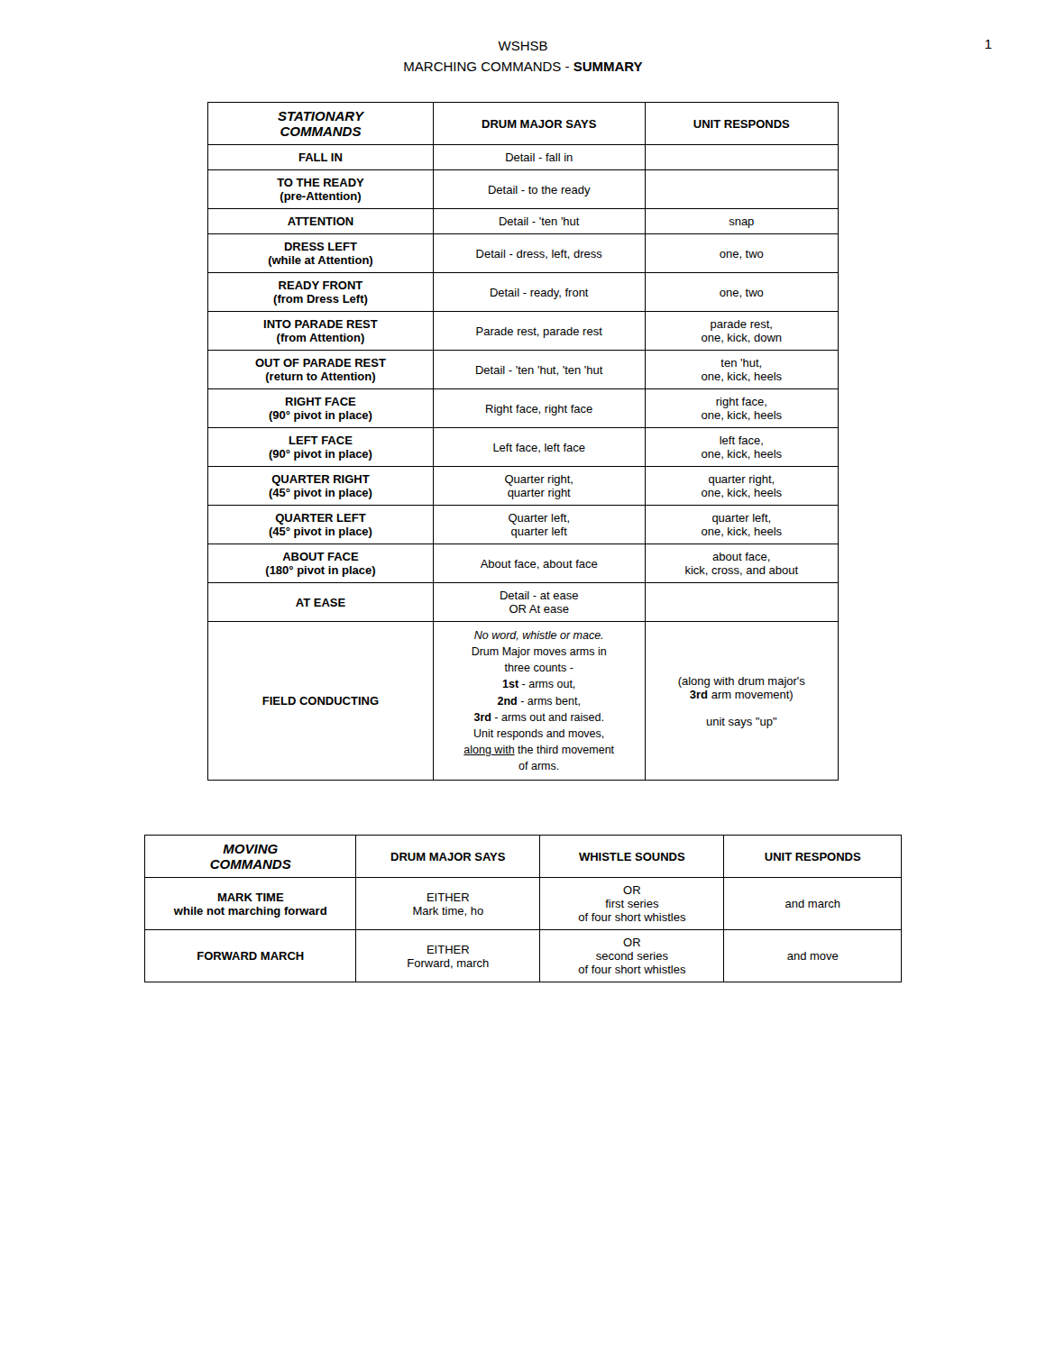1
WSHSB
MARCHING COMMANDS - SUMMARY
| STATIONARY COMMANDS | DRUM MAJOR SAYS | UNIT RESPONDS |
| FALL IN | Detail - fall in | |
| TO THE READY (pre-Attention) | Detail - to the ready | |
| ATTENTION | Detail - 'ten 'hut | snap |
| DRESS LEFT (while at Attention) | Detail - dress, left, dress | one, two |
| READY FRONT (from Dress Left) | Detail - ready, front | one, two |
| INTO PARADE REST (from Attention) | Parade rest, parade rest | parade rest, one, kick, down |
| OUT OF PARADE REST (return to Attention) | Detail - 'ten 'hut, 'ten 'hut | ten 'hut, one, kick, heels |
| RIGHT FACE (90° pivot in place) | Right face, right face | right face, one, kick, heels |
| LEFT FACE (90° pivot in place) | Left face, left face | left face, one, kick, heels |
| QUARTER RIGHT (45° pivot in place) | Quarter right, quarter right | quarter right, one, kick, heels |
| QUARTER LEFT (45° pivot in place) | Quarter left, quarter left | quarter left, one, kick, heels |
| ABOUT FACE (180° pivot in place) | About face, about face | about face, kick, cross, and about |
| AT EASE | Detail - at ease OR At ease | |
| FIELD CONDUCTING | No word, whistle or mace. Drum Major moves arms in three counts - 1st - arms out, 2nd - arms bent, 3rd - arms out and raised. Unit responds and moves, along with the third movement of arms. | (along with drum major's 3rd arm movement) unit says "up" |
| MOVING COMMANDS | DRUM MAJOR SAYS | WHISTLE SOUNDS | UNIT RESPONDS |
| MARK TIME while not marching forward | EITHER Mark time, ho | OR first series of four short whistles | and march |
| FORWARD MARCH | EITHER Forward, march | OR second series of four short whistles | and move |